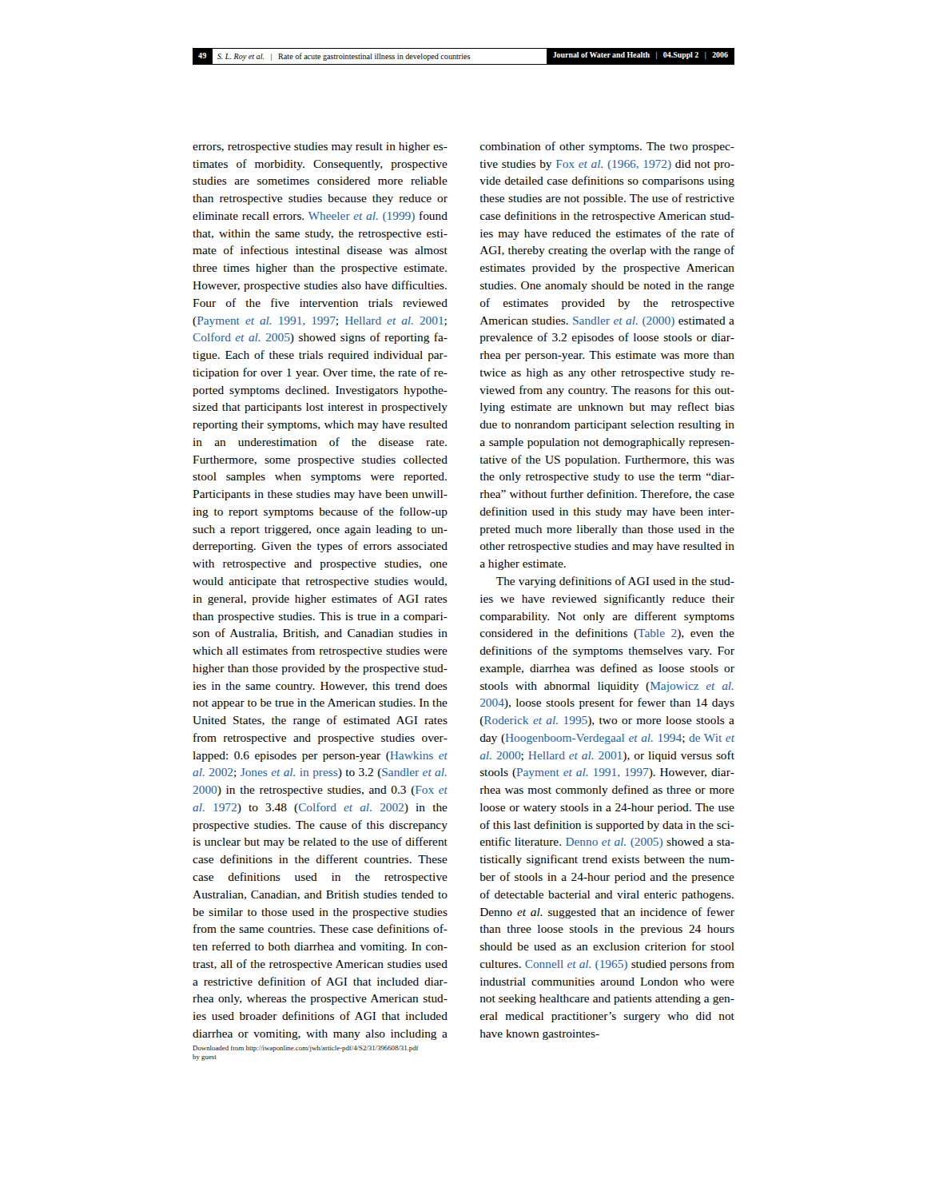49
S. L. Roy et al. | Rate of acute gastrointestinal illness in developed countries
Journal of Water and Health | 04.Suppl 2 | 2006
errors, retrospective studies may result in higher estimates of morbidity. Consequently, prospective studies are sometimes considered more reliable than retrospective studies because they reduce or eliminate recall errors. Wheeler et al. (1999) found that, within the same study, the retrospective estimate of infectious intestinal disease was almost three times higher than the prospective estimate. However, prospective studies also have difficulties. Four of the five intervention trials reviewed (Payment et al. 1991, 1997; Hellard et al. 2001; Colford et al. 2005) showed signs of reporting fatigue. Each of these trials required individual participation for over 1 year. Over time, the rate of reported symptoms declined. Investigators hypothesized that participants lost interest in prospectively reporting their symptoms, which may have resulted in an underestimation of the disease rate. Furthermore, some prospective studies collected stool samples when symptoms were reported. Participants in these studies may have been unwilling to report symptoms because of the follow-up such a report triggered, once again leading to underreporting. Given the types of errors associated with retrospective and prospective studies, one would anticipate that retrospective studies would, in general, provide higher estimates of AGI rates than prospective studies. This is true in a comparison of Australia, British, and Canadian studies in which all estimates from retrospective studies were higher than those provided by the prospective studies in the same country. However, this trend does not appear to be true in the American studies. In the United States, the range of estimated AGI rates from retrospective and prospective studies overlapped: 0.6 episodes per person-year (Hawkins et al. 2002; Jones et al. in press) to 3.2 (Sandler et al. 2000) in the retrospective studies, and 0.3 (Fox et al. 1972) to 3.48 (Colford et al. 2002) in the prospective studies. The cause of this discrepancy is unclear but may be related to the use of different case definitions in the different countries. These case definitions used in the retrospective Australian, Canadian, and British studies tended to be similar to those used in the prospective studies from the same countries. These case definitions often referred to both diarrhea and vomiting. In contrast, all of the retrospective American studies used a restrictive definition of AGI that included diarrhea only, whereas the prospective American studies used broader definitions of AGI that included diarrhea or vomiting, with many also including a combination of other symptoms. The two prospective studies by Fox et al. (1966, 1972) did not provide detailed case definitions so comparisons using these studies are not possible. The use of restrictive case definitions in the retrospective American studies may have reduced the estimates of the rate of AGI, thereby creating the overlap with the range of estimates provided by the prospective American studies. One anomaly should be noted in the range of estimates provided by the retrospective American studies. Sandler et al. (2000) estimated a prevalence of 3.2 episodes of loose stools or diarrhea per person-year. This estimate was more than twice as high as any other retrospective study reviewed from any country. The reasons for this outlying estimate are unknown but may reflect bias due to nonrandom participant selection resulting in a sample population not demographically representative of the US population. Furthermore, this was the only retrospective study to use the term “diarrhea” without further definition. Therefore, the case definition used in this study may have been interpreted much more liberally than those used in the other retrospective studies and may have resulted in a higher estimate.
The varying definitions of AGI used in the studies we have reviewed significantly reduce their comparability. Not only are different symptoms considered in the definitions (Table 2), even the definitions of the symptoms themselves vary. For example, diarrhea was defined as loose stools or stools with abnormal liquidity (Majowicz et al. 2004), loose stools present for fewer than 14 days (Roderick et al. 1995), two or more loose stools a day (Hoogenboom-Verdegaal et al. 1994; de Wit et al. 2000; Hellard et al. 2001), or liquid versus soft stools (Payment et al. 1991, 1997). However, diarrhea was most commonly defined as three or more loose or watery stools in a 24-hour period. The use of this last definition is supported by data in the scientific literature. Denno et al. (2005) showed a statistically significant trend exists between the number of stools in a 24-hour period and the presence of detectable bacterial and viral enteric pathogens. Denno et al. suggested that an incidence of fewer than three loose stools in the previous 24 hours should be used as an exclusion criterion for stool cultures. Connell et al. (1965) studied persons from industrial communities around London who were not seeking healthcare and patients attending a general medical practitioner’s surgery who did not have known gastrointes-
Downloaded from http://iwaponline.com/jwh/article-pdf/4/S2/31/396608/31.pdf
by guest